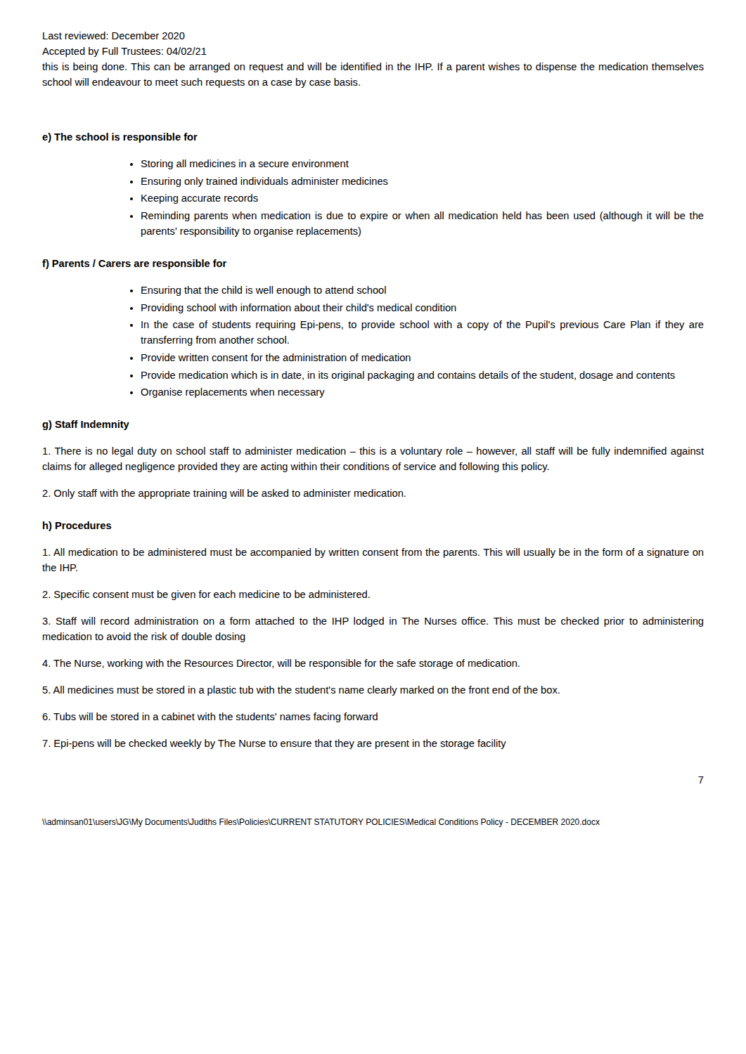Last reviewed: December 2020
Accepted by Full Trustees: 04/02/21
this is being done. This can be arranged on request and will be identified in the IHP. If a parent wishes to dispense the medication themselves school will endeavour to meet such requests on a case by case basis.
e) The school is responsible for
Storing all medicines in a secure environment
Ensuring only trained individuals administer medicines
Keeping accurate records
Reminding parents when medication is due to expire or when all medication held has been used (although it will be the parents' responsibility to organise replacements)
f) Parents / Carers are responsible for
Ensuring that the child is well enough to attend school
Providing school with information about their child's medical condition
In the case of students requiring Epi-pens, to provide school with a copy of the Pupil's previous Care Plan if they are transferring from another school.
Provide written consent for the administration of medication
Provide medication which is in date, in its original packaging and contains details of the student, dosage and contents
Organise replacements when necessary
g) Staff Indemnity
1. There is no legal duty on school staff to administer medication – this is a voluntary role – however, all staff will be fully indemnified against claims for alleged negligence provided they are acting within their conditions of service and following this policy.
2. Only staff with the appropriate training will be asked to administer medication.
h) Procedures
1. All medication to be administered must be accompanied by written consent from the parents. This will usually be in the form of a signature on the IHP.
2. Specific consent must be given for each medicine to be administered.
3. Staff will record administration on a form attached to the IHP lodged in The Nurses office. This must be checked prior to administering medication to avoid the risk of double dosing
4. The Nurse, working with the Resources Director, will be responsible for the safe storage of medication.
5. All medicines must be stored in a plastic tub with the student's name clearly marked on the front end of the box.
6. Tubs will be stored in a cabinet with the students' names facing forward
7. Epi-pens will be checked weekly by The Nurse to ensure that they are present in the storage facility
7
\\adminsan01\users\JG\My Documents\Judiths Files\Policies\CURRENT STATUTORY POLICIES\Medical Conditions Policy - DECEMBER 2020.docx